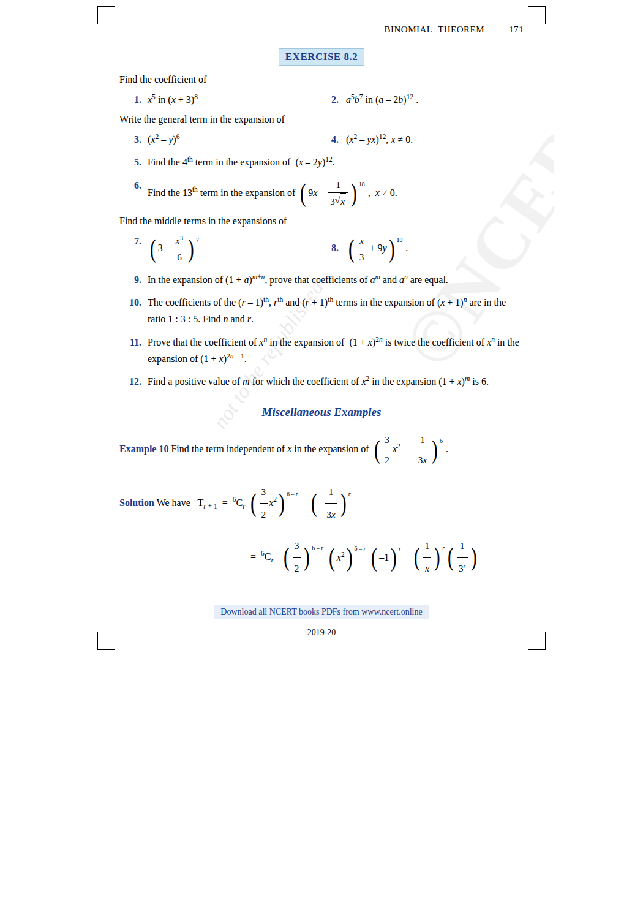©NCERT
not to be republished
BINOMIAL THEOREM171
EXERCISE 8.2
Find the coefficient of
1.
x5 in (x + 3)8
2. a5b7 in (a – 2b)12 .
Write the general term in the expansion of
3.
(x2 – y)6
4. (x2 – yx)12, x ≠ 0.
5. Find the 4th term in the expansion of (x – 2y)12.
6. Find the 13th term in the expansion of (9x – 13x) 18 , x ≠ 0.
Find the middle terms in the expansions of
7.
(3 – x36) 7
8. (x 3 + 9y) 10 .
9. In the expansion of (1 + a)m+n, prove that coefficients of am and an are equal.
10. The coefficients of the (r – 1)th, rth and (r + 1)th terms in the expansion of (x + 1)n are in the ratio 1 : 3 : 5. Find n and r.
11. Prove that the coefficient of xn in the expansion of (1 + x)2n is twice the coefficient of xn in the expansion of (1 + x)2n – 1.
12. Find a positive value of m for which the coefficient of x2 in the expansion (1 + x)m is 6.
Miscellaneous Examples
Example 10 Find the term independent of x in the expansion of (32 x2 – 13x) 6 .
Solution We have Tr + 1 = 6Cr (32 x2) 6 – r (–13x) r
= 6Cr (32) 6 – r (x2) 6 – r (–1) r (1 x) r (13r)
Download all NCERT books PDFs from www.ncert.online
2019-20